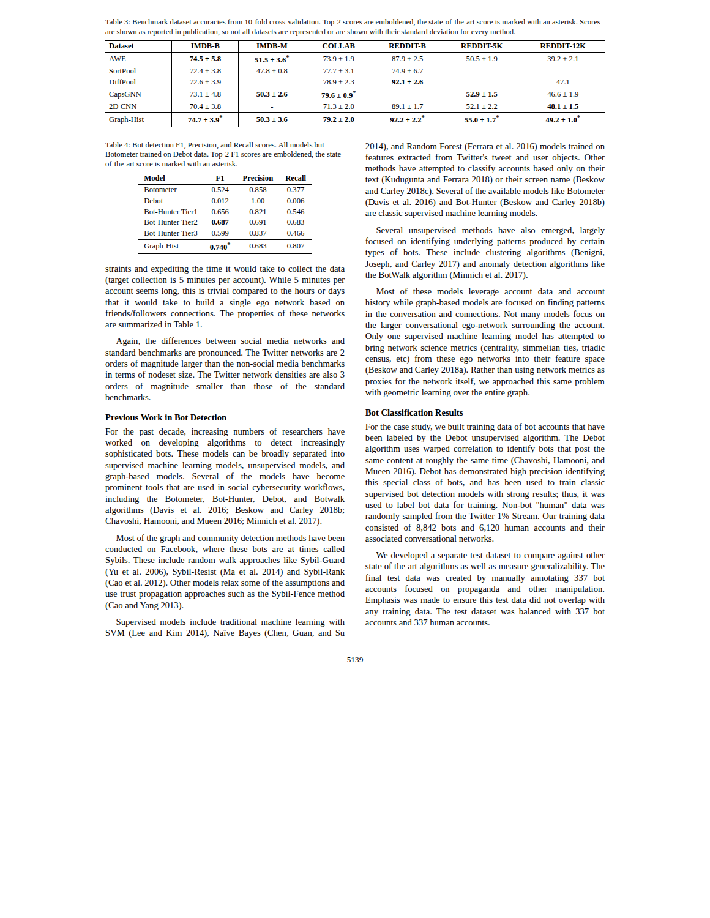Table 3: Benchmark dataset accuracies from 10-fold cross-validation. Top-2 scores are emboldened, the state-of-the-art score is marked with an asterisk. Scores are shown as reported in publication, so not all datasets are represented or are shown with their standard deviation for every method.
| Dataset | IMDB-B | IMDB-M | COLLAB | REDDIT-B | REDDIT-5K | REDDIT-12K |
| --- | --- | --- | --- | --- | --- | --- |
| AWE | 74.5 ± 5.8 | 51.5 ± 3.6 * | 73.9 ± 1.9 | 87.9 ± 2.5 | 50.5 ± 1.9 | 39.2 ± 2.1 |
| SortPool | 72.4 ± 3.8 | 47.8 ± 0.8 | 77.7 ± 3.1 | 74.9 ± 6.7 | - | - |
| DiffPool | 72.6 ± 3.9 | - | 78.9 ± 2.3 | 92.1 ± 2.6 | - | 47.1 |
| CapsGNN | 73.1 ± 4.8 | 50.3 ± 2.6 | 79.6 ± 0.9 * | - | 52.9 ± 1.5 | 46.6 ± 1.9 |
| 2D CNN | 70.4 ± 3.8 | - | 71.3 ± 2.0 | 89.1 ± 1.7 | 52.1 ± 2.2 | 48.1 ± 1.5 |
| Graph-Hist | 74.7 ± 3.9 * | 50.3 ± 3.6 | 79.2 ± 2.0 | 92.2 ± 2.2 * | 55.0 ± 1.7 * | 49.2 ± 1.0 * |
Table 4: Bot detection F1, Precision, and Recall scores. All models but Botometer trained on Debot data. Top-2 F1 scores are emboldened, the state-of-the-art score is marked with an asterisk.
| Model | F1 | Precision | Recall |
| --- | --- | --- | --- |
| Botometer | 0.524 | 0.858 | 0.377 |
| Debot | 0.012 | 1.00 | 0.006 |
| Bot-Hunter Tier1 | 0.656 | 0.821 | 0.546 |
| Bot-Hunter Tier2 | 0.687 | 0.691 | 0.683 |
| Bot-Hunter Tier3 | 0.599 | 0.837 | 0.466 |
| Graph-Hist | 0.740 * | 0.683 | 0.807 |
straints and expediting the time it would take to collect the data (target collection is 5 minutes per account). While 5 minutes per account seems long, this is trivial compared to the hours or days that it would take to build a single ego network based on friends/followers connections. The properties of these networks are summarized in Table 1.
Again, the differences between social media networks and standard benchmarks are pronounced. The Twitter networks are 2 orders of magnitude larger than the non-social media benchmarks in terms of nodeset size. The Twitter network densities are also 3 orders of magnitude smaller than those of the standard benchmarks.
Previous Work in Bot Detection
For the past decade, increasing numbers of researchers have worked on developing algorithms to detect increasingly sophisticated bots. These models can be broadly separated into supervised machine learning models, unsupervised models, and graph-based models. Several of the models have become prominent tools that are used in social cybersecurity workflows, including the Botometer, Bot-Hunter, Debot, and Botwalk algorithms (Davis et al. 2016; Beskow and Carley 2018b; Chavoshi, Hamooni, and Mueen 2016; Minnich et al. 2017).
Most of the graph and community detection methods have been conducted on Facebook, where these bots are at times called Sybils. These include random walk approaches like Sybil-Guard (Yu et al. 2006), Sybil-Resist (Ma et al. 2014) and Sybil-Rank (Cao et al. 2012). Other models relax some of the assumptions and use trust propagation approaches such as the Sybil-Fence method (Cao and Yang 2013).
Supervised models include traditional machine learning with SVM (Lee and Kim 2014), Naïve Bayes (Chen, Guan, and Su 2014), and Random Forest (Ferrara et al. 2016) models trained on features extracted from Twitter's tweet and user objects. Other methods have attempted to classify accounts based only on their text (Kudugunta and Ferrara 2018) or their screen name (Beskow and Carley 2018c). Several of the available models like Botometer (Davis et al. 2016) and Bot-Hunter (Beskow and Carley 2018b) are classic supervised machine learning models.
Several unsupervised methods have also emerged, largely focused on identifying underlying patterns produced by certain types of bots. These include clustering algorithms (Benigni, Joseph, and Carley 2017) and anomaly detection algorithms like the BotWalk algorithm (Minnich et al. 2017).
Most of these models leverage account data and account history while graph-based models are focused on finding patterns in the conversation and connections. Not many models focus on the larger conversational ego-network surrounding the account. Only one supervised machine learning model has attempted to bring network science metrics (centrality, simmelian ties, triadic census, etc) from these ego networks into their feature space (Beskow and Carley 2018a). Rather than using network metrics as proxies for the network itself, we approached this same problem with geometric learning over the entire graph.
Bot Classification Results
For the case study, we built training data of bot accounts that have been labeled by the Debot unsupervised algorithm. The Debot algorithm uses warped correlation to identify bots that post the same content at roughly the same time (Chavoshi, Hamooni, and Mueen 2016). Debot has demonstrated high precision identifying this special class of bots, and has been used to train classic supervised bot detection models with strong results; thus, it was used to label bot data for training. Non-bot "human" data was randomly sampled from the Twitter 1% Stream. Our training data consisted of 8,842 bots and 6,120 human accounts and their associated conversational networks.
We developed a separate test dataset to compare against other state of the art algorithms as well as measure generalizability. The final test data was created by manually annotating 337 bot accounts focused on propaganda and other manipulation. Emphasis was made to ensure this test data did not overlap with any training data. The test dataset was balanced with 337 bot accounts and 337 human accounts.
5139